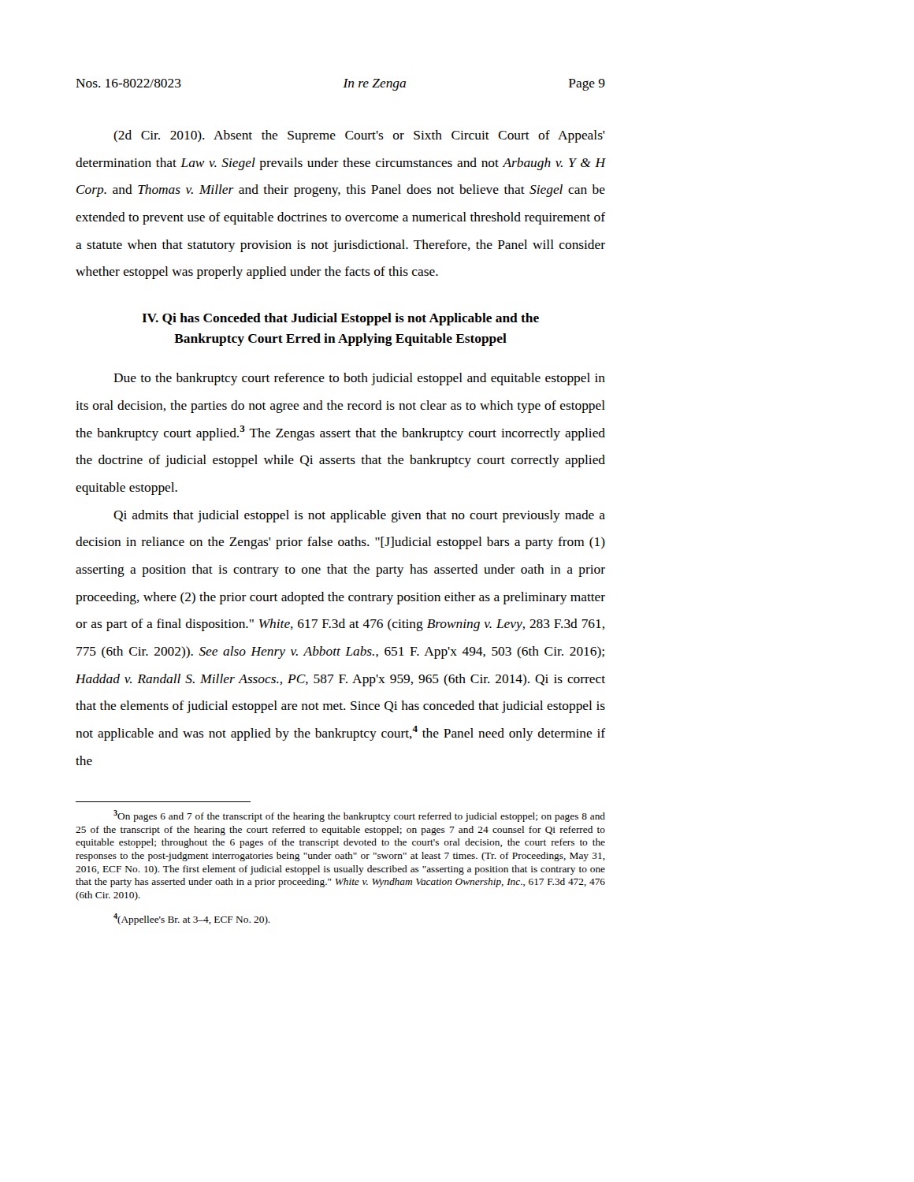Nos. 16-8022/8023 In re Zenga Page 9
(2d Cir. 2010). Absent the Supreme Court's or Sixth Circuit Court of Appeals' determination that Law v. Siegel prevails under these circumstances and not Arbaugh v. Y & H Corp. and Thomas v. Miller and their progeny, this Panel does not believe that Siegel can be extended to prevent use of equitable doctrines to overcome a numerical threshold requirement of a statute when that statutory provision is not jurisdictional. Therefore, the Panel will consider whether estoppel was properly applied under the facts of this case.
IV. Qi has Conceded that Judicial Estoppel is not Applicable and the Bankruptcy Court Erred in Applying Equitable Estoppel
Due to the bankruptcy court reference to both judicial estoppel and equitable estoppel in its oral decision, the parties do not agree and the record is not clear as to which type of estoppel the bankruptcy court applied.3 The Zengas assert that the bankruptcy court incorrectly applied the doctrine of judicial estoppel while Qi asserts that the bankruptcy court correctly applied equitable estoppel.
Qi admits that judicial estoppel is not applicable given that no court previously made a decision in reliance on the Zengas' prior false oaths. "[J]udicial estoppel bars a party from (1) asserting a position that is contrary to one that the party has asserted under oath in a prior proceeding, where (2) the prior court adopted the contrary position either as a preliminary matter or as part of a final disposition." White, 617 F.3d at 476 (citing Browning v. Levy, 283 F.3d 761, 775 (6th Cir. 2002)). See also Henry v. Abbott Labs., 651 F. App'x 494, 503 (6th Cir. 2016); Haddad v. Randall S. Miller Assocs., PC, 587 F. App'x 959, 965 (6th Cir. 2014). Qi is correct that the elements of judicial estoppel are not met. Since Qi has conceded that judicial estoppel is not applicable and was not applied by the bankruptcy court,4 the Panel need only determine if the
3On pages 6 and 7 of the transcript of the hearing the bankruptcy court referred to judicial estoppel; on pages 8 and 25 of the transcript of the hearing the court referred to equitable estoppel; on pages 7 and 24 counsel for Qi referred to equitable estoppel; throughout the 6 pages of the transcript devoted to the court's oral decision, the court refers to the responses to the post-judgment interrogatories being "under oath" or "sworn" at least 7 times. (Tr. of Proceedings, May 31, 2016, ECF No. 10). The first element of judicial estoppel is usually described as "asserting a position that is contrary to one that the party has asserted under oath in a prior proceeding." White v. Wyndham Vacation Ownership, Inc., 617 F.3d 472, 476 (6th Cir. 2010).
4(Appellee's Br. at 3–4, ECF No. 20).